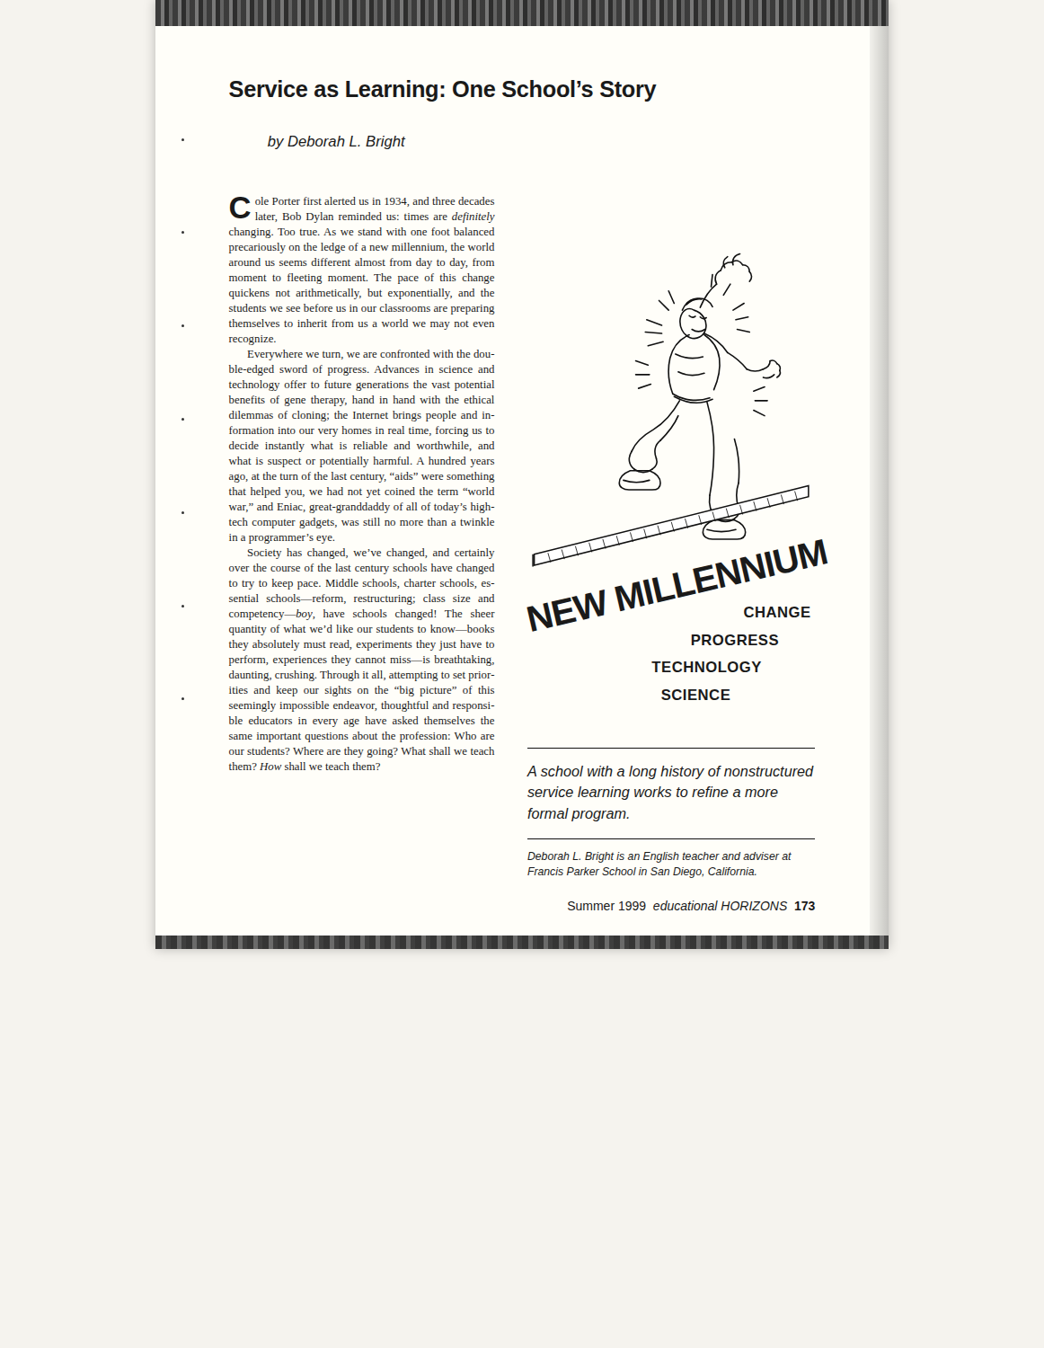Service as Learning: One School’s Story
by Deborah L. Bright
Cole Porter first alerted us in 1934, and three decades later, Bob Dylan reminded us: times are definitely changing. Too true. As we stand with one foot balanced precariously on the ledge of a new millennium, the world around us seems different almost from day to day, from moment to fleeting moment. The pace of this change quickens not arithmetically, but exponentially, and the students we see before us in our classrooms are preparing themselves to inherit from us a world we may not even recognize.
Everywhere we turn, we are confronted with the double-edged sword of progress. Advances in science and technology offer to future generations the vast potential benefits of gene therapy, hand in hand with the ethical dilemmas of cloning; the Internet brings people and information into our very homes in real time, forcing us to decide instantly what is reliable and worthwhile, and what is suspect or potentially harmful. A hundred years ago, at the turn of the last century, “aids” were something that helped you, we had not yet coined the term “world war,” and Eniac, great-granddaddy of all of today’s high-tech computer gadgets, was still no more than a twinkle in a programmer’s eye.
Society has changed, we’ve changed, and certainly over the course of the last century schools have changed to try to keep pace. Middle schools, charter schools, essential schools—reform, restructuring; class size and competency—boy, have schools changed! The sheer quantity of what we’d like our students to know—books they absolutely must read, experiments they just have to perform, experiences they cannot miss—is breathtaking, daunting, crushing. Through it all, attempting to set priorities and keep our sights on the “big picture” of this seemingly impossible endeavor, thoughtful and responsible educators in every age have asked themselves the same important questions about the profession: Who are our students? Where are they going? What shall we teach them? How shall we teach them?
NEW MILLENNIUM
CHANGE
PROGRESS
TECHNOLOGY
SCIENCE
A school with a long history of nonstructured service learning works to refine a more formal program.
Deborah L. Bright is an English teacher and adviser at Francis Parker School in San Diego, California.
Summer 1999 educational HORIZONS 173